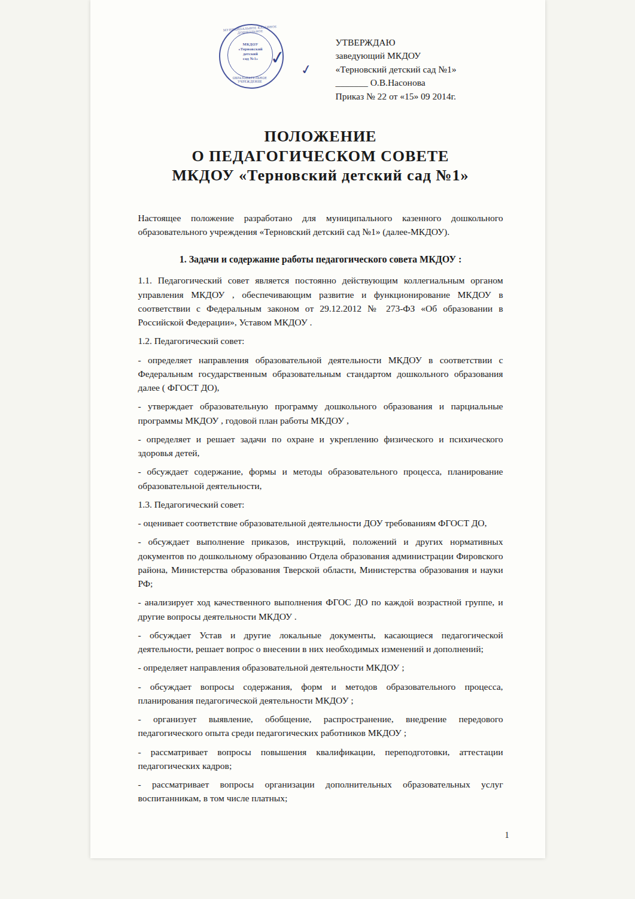МУНИЦИПАЛЬНОЕ КАЗЕННОЕ ДОШКОЛЬНОЕ
МКДОУ
«Терновский
детский
сад №1»
ОБРАЗОВАТЕЛЬНОЕ УЧРЕЖДЕНИЕ
✓
✓
УТВЕРЖДАЮ
заведующий МКДОУ
«Терновский детский сад №1»
_______ О.В.Насонова
Приказ № 22 от «15» 09 2014г.
ПОЛОЖЕНИЕ О ПЕДАГОГИЧЕСКОМ СОВЕТЕ МКДОУ «Терновский детский сад №1»
Настоящее положение разработано для муниципального казенного дошкольного образовательного учреждения «Терновский детский сад №1» (далее-МКДОУ).
1. Задачи и содержание работы педагогического совета МКДОУ :
1.1. Педагогический совет является постоянно действующим коллегиальным органом управления МКДОУ , обеспечивающим развитие и функционирование МКДОУ в соответствии с Федеральным законом от 29.12.2012 № 273-ФЗ «Об образовании в Российской Федерации», Уставом МКДОУ .
1.2. Педагогический совет:
- определяет направления образовательной деятельности МКДОУ в соответствии с Федеральным государственным образовательным стандартом дошкольного образования далее ( ФГОСТ ДО),
- утверждает образовательную программу дошкольного образования и парциальные программы МКДОУ , годовой план работы МКДОУ ,
- определяет и решает задачи по охране и укреплению физического и психического здоровья детей,
- обсуждает содержание, формы и методы образовательного процесса, планирование образовательной деятельности,
1.3. Педагогический совет:
- оценивает соответствие образовательной деятельности ДОУ требованиям ФГОСТ ДО,
- обсуждает выполнение приказов, инструкций, положений и других нормативных документов по дошкольному образованию Отдела образования администрации Фировского района, Министерства образования Тверской области, Министерства образования и науки РФ;
- анализирует ход качественного выполнения ФГОС ДО по каждой возрастной группе, и другие вопросы деятельности МКДОУ .
- обсуждает Устав и другие локальные документы, касающиеся педагогической деятельности, решает вопрос о внесении в них необходимых изменений и дополнений;
- определяет направления образовательной деятельности МКДОУ ;
- обсуждает вопросы содержания, форм и методов образовательного процесса, планирования педагогической деятельности МКДОУ ;
- организует выявление, обобщение, распространение, внедрение передового педагогического опыта среди педагогических работников МКДОУ ;
- рассматривает вопросы повышения квалификации, переподготовки, аттестации педагогических кадров;
- рассматривает вопросы организации дополнительных образовательных услуг воспитанникам, в том числе платных;
1